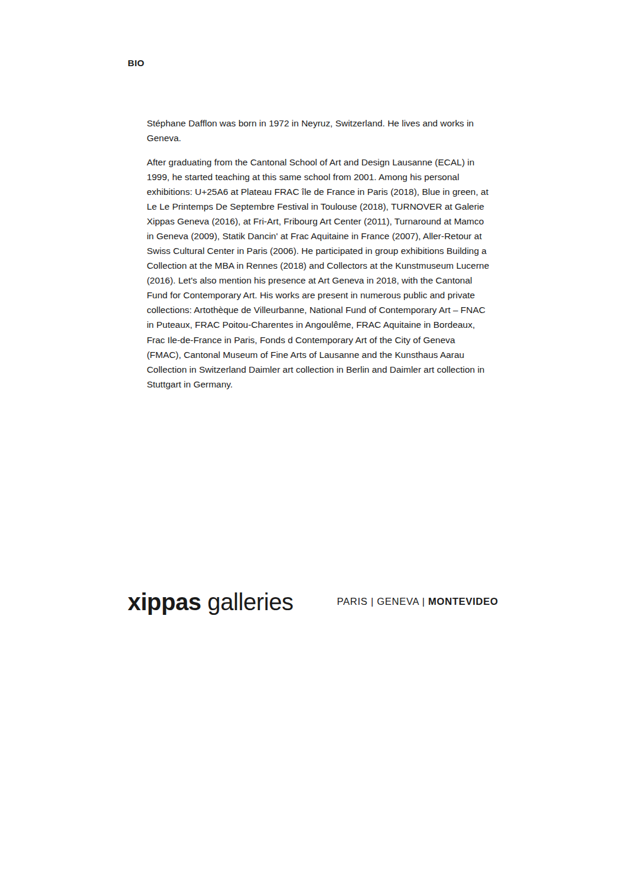BIO
Stéphane Dafflon was born in 1972 in Neyruz, Switzerland. He lives and works in Geneva.
After graduating from the Cantonal School of Art and Design Lausanne (ECAL) in 1999, he started teaching at this same school from 2001. Among his personal exhibitions: U+25A6 at Plateau FRAC île de France in Paris (2018), Blue in green, at Le Le Printemps De Septembre Festival in Toulouse (2018), TURNOVER at Galerie Xippas Geneva (2016), at Fri-Art, Fribourg Art Center (2011), Turnaround at Mamco in Geneva (2009), Statik Dancin' at Frac Aquitaine in France (2007), Aller-Retour at Swiss Cultural Center in Paris (2006). He participated in group exhibitions Building a Collection at the MBA in Rennes (2018) and Collectors at the Kunstmuseum Lucerne (2016). Let's also mention his presence at Art Geneva in 2018, with the Cantonal Fund for Contemporary Art. His works are present in numerous public and private collections: Artothèque de Villeurbanne, National Fund of Contemporary Art – FNAC in Puteaux, FRAC Poitou-Charentes in Angoulême, FRAC Aquitaine in Bordeaux, Frac Ile-de-France in Paris, Fonds d Contemporary Art of the City of Geneva (FMAC), Cantonal Museum of Fine Arts of Lausanne and the Kunsthaus Aarau Collection in Switzerland Daimler art collection in Berlin and Daimler art collection in Stuttgart in Germany.
xippas galleries
PARIS | GENEVA | MONTEVIDEO